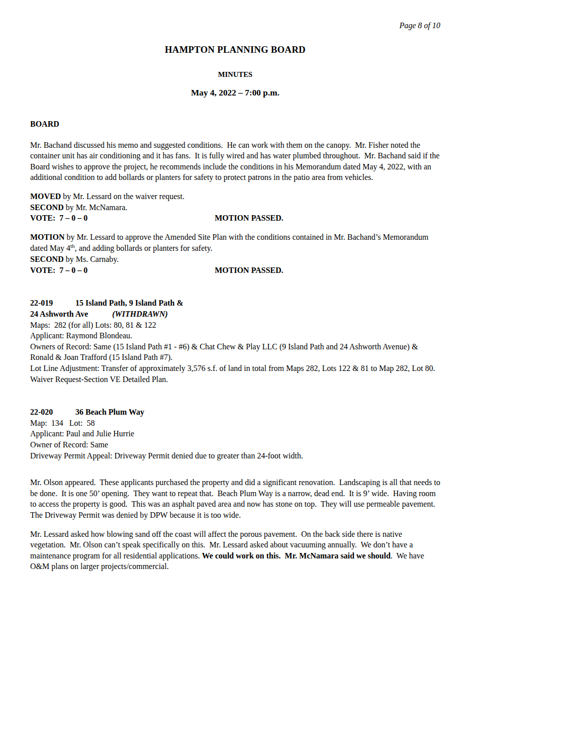Page 8 of 10
HAMPTON PLANNING BOARD
MINUTES
May 4, 2022 – 7:00 p.m.
BOARD
Mr. Bachand discussed his memo and suggested conditions. He can work with them on the canopy. Mr. Fisher noted the container unit has air conditioning and it has fans. It is fully wired and has water plumbed throughout. Mr. Bachand said if the Board wishes to approve the project, he recommends include the conditions in his Memorandum dated May 4, 2022, with an additional condition to add bollards or planters for safety to protect patrons in the patio area from vehicles.
MOVED by Mr. Lessard on the waiver request.
SECOND by Mr. McNamara.
VOTE: 7 – 0 – 0 MOTION PASSED.
MOTION by Mr. Lessard to approve the Amended Site Plan with the conditions contained in Mr. Bachand’s Memorandum dated May 4th, and adding bollards or planters for safety.
SECOND by Ms. Carnaby.
VOTE: 7 – 0 – 0 MOTION PASSED.
22-01915 Island Path, 9 Island Path &
24 Ashworth Ave (WITHDRAWN)
Maps: 282 (for all) Lots: 80, 81 & 122
Applicant: Raymond Blondeau.
Owners of Record: Same (15 Island Path #1 - #6) & Chat Chew & Play LLC (9 Island Path and 24 Ashworth Avenue) & Ronald & Joan Trafford (15 Island Path #7).
Lot Line Adjustment: Transfer of approximately 3,576 s.f. of land in total from Maps 282, Lots 122 & 81 to Map 282, Lot 80.
Waiver Request-Section VE Detailed Plan.
22-02036 Beach Plum Way
Map: 134 Lot: 58
Applicant: Paul and Julie Hurrie
Owner of Record: Same
Driveway Permit Appeal: Driveway Permit denied due to greater than 24-foot width.
Mr. Olson appeared. These applicants purchased the property and did a significant renovation. Landscaping is all that needs to be done. It is one 50’ opening. They want to repeat that. Beach Plum Way is a narrow, dead end. It is 9’ wide. Having room to access the property is good. This was an asphalt paved area and now has stone on top. They will use permeable pavement. The Driveway Permit was denied by DPW because it is too wide.
Mr. Lessard asked how blowing sand off the coast will affect the porous pavement. On the back side there is native vegetation. Mr. Olson can’t speak specifically on this. Mr. Lessard asked about vacuuming annually. We don’t have a maintenance program for all residential applications. We could work on this. Mr. McNamara said we should. We have O&M plans on larger projects/commercial.